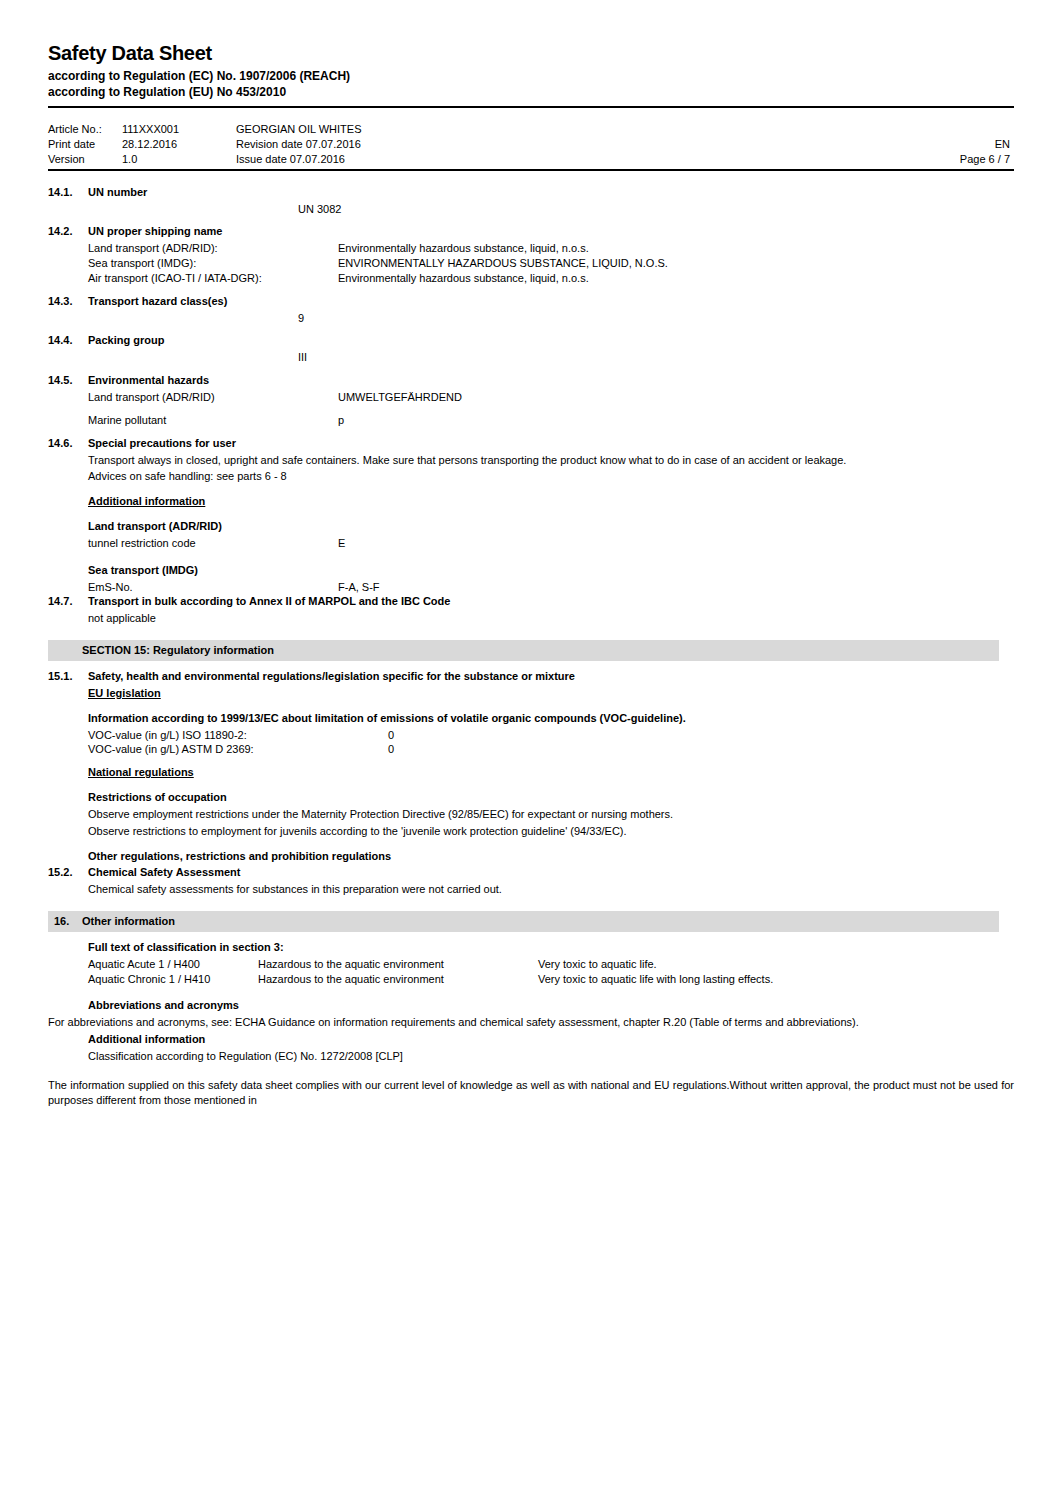Safety Data Sheet
according to Regulation (EC) No. 1907/2006 (REACH)
according to Regulation (EU) No 453/2010
| Article No.: | 111XXX001 | GEORGIAN OIL WHITES | |
| Print date | 28.12.2016 | Revision date 07.07.2016 | EN |
| Version | 1.0 | Issue date 07.07.2016 | Page 6 / 7 |
14.1.
UN number
UN 3082
14.2.
UN proper shipping name
Land transport (ADR/RID):
Environmentally hazardous substance, liquid, n.o.s.
Sea transport (IMDG):
ENVIRONMENTALLY HAZARDOUS SUBSTANCE, LIQUID, N.O.S.
Air transport (ICAO-TI / IATA-DGR):
Environmentally hazardous substance, liquid, n.o.s.
14.3.
Transport hazard class(es)
9
14.4.
Packing group
III
14.5.
Environmental hazards
Land transport (ADR/RID)
UMWELTGEFÄHRDEND
Marine pollutant
p
14.6.
Special precautions for user
Transport always in closed, upright and safe containers. Make sure that persons transporting the product know what to do in case of an accident or leakage.
Advices on safe handling: see parts 6 - 8
Additional information
Land transport (ADR/RID)
tunnel restriction code
E
Sea transport (IMDG)
EmS-No.
F-A, S-F
14.7.
Transport in bulk according to Annex II of MARPOL and the IBC Code
not applicable
SECTION 15: Regulatory information
15.1.
Safety, health and environmental regulations/legislation specific for the substance or mixture
EU legislation
Information according to 1999/13/EC about limitation of emissions of volatile organic compounds (VOC-guideline).
VOC-value (in g/L) ISO 11890-2:
0
VOC-value (in g/L) ASTM D 2369:
0
National regulations
Restrictions of occupation
Observe employment restrictions under the Maternity Protection Directive (92/85/EEC) for expectant or nursing mothers.
Observe restrictions to employment for juvenils according to the 'juvenile work protection guideline' (94/33/EC).
Other regulations, restrictions and prohibition regulations
15.2.
Chemical Safety Assessment
Chemical safety assessments for substances in this preparation were not carried out.
16. Other information
Full text of classification in section 3:
Aquatic Acute 1 / H400
Hazardous to the aquatic environment
Very toxic to aquatic life.
Aquatic Chronic 1 / H410
Hazardous to the aquatic environment
Very toxic to aquatic life with long lasting effects.
Abbreviations and acronyms
For abbreviations and acronyms, see: ECHA Guidance on information requirements and chemical safety assessment, chapter R.20 (Table of terms and abbreviations).
Additional information
Classification according to Regulation (EC) No. 1272/2008 [CLP]
The information supplied on this safety data sheet complies with our current level of knowledge as well as with national and EU regulations.Without written approval, the product must not be used for purposes different from those mentioned in